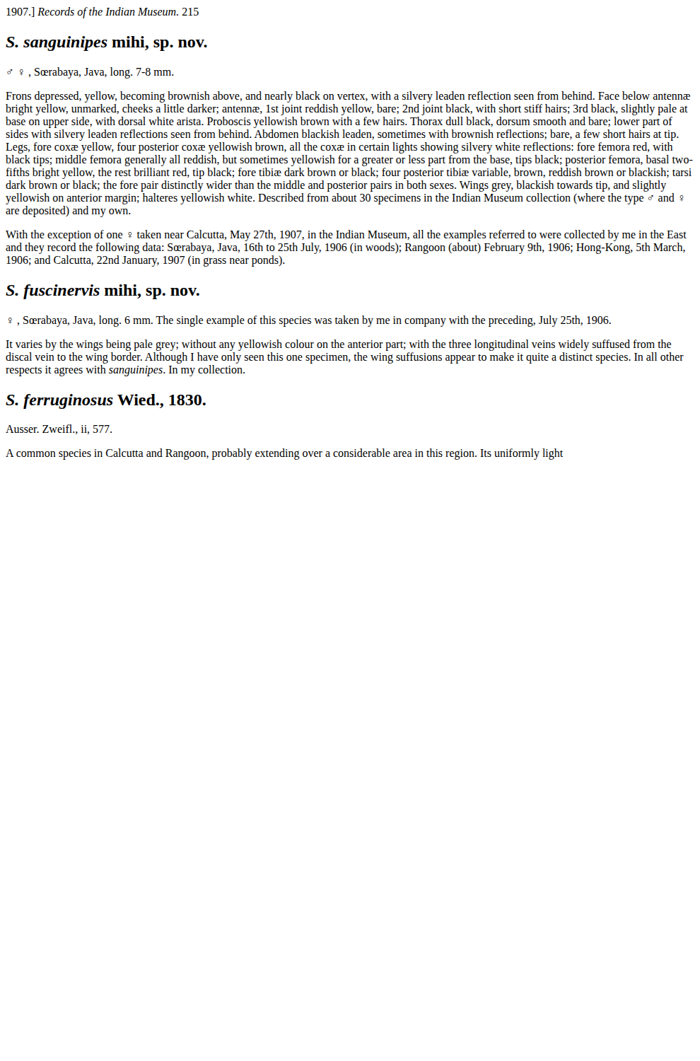1907.] Records of the Indian Museum. 215
S. sanguinipes mihi, sp. nov.
♂ ♀ , Sœrabaya, Java, long. 7-8 mm.
Frons depressed, yellow, becoming brownish above, and nearly black on vertex, with a silvery leaden reflection seen from behind. Face below antennæ bright yellow, unmarked, cheeks a little darker; antennæ, 1st joint reddish yellow, bare; 2nd joint black, with short stiff hairs; 3rd black, slightly pale at base on upper side, with dorsal white arista. Proboscis yellowish brown with a few hairs. Thorax dull black, dorsum smooth and bare; lower part of sides with silvery leaden reflections seen from behind. Abdomen blackish leaden, sometimes with brownish reflections; bare, a few short hairs at tip. Legs, fore coxæ yellow, four posterior coxæ yellowish brown, all the coxæ in certain lights showing silvery white reflections: fore femora red, with black tips; middle femora generally all reddish, but sometimes yellowish for a greater or less part from the base, tips black; posterior femora, basal two-fifths bright yellow, the rest brilliant red, tip black; fore tibiæ dark brown or black; four posterior tibiæ variable, brown, reddish brown or blackish; tarsi dark brown or black; the fore pair distinctly wider than the middle and posterior pairs in both sexes. Wings grey, blackish towards tip, and slightly yellowish on anterior margin; halteres yellowish white. Described from about 30 specimens in the Indian Museum collection (where the type ♂ and ♀ are deposited) and my own.
With the exception of one ♀ taken near Calcutta, May 27th, 1907, in the Indian Museum, all the examples referred to were collected by me in the East and they record the following data: Sœrabaya, Java, 16th to 25th July, 1906 (in woods); Rangoon (about) February 9th, 1906; Hong-Kong, 5th March, 1906; and Calcutta, 22nd January, 1907 (in grass near ponds).
S. fuscinervis mihi, sp. nov.
♀ , Sœrabaya, Java, long. 6 mm. The single example of this species was taken by me in company with the preceding, July 25th, 1906.
It varies by the wings being pale grey; without any yellowish colour on the anterior part; with the three longitudinal veins widely suffused from the discal vein to the wing border. Although I have only seen this one specimen, the wing suffusions appear to make it quite a distinct species. In all other respects it agrees with sanguinipes. In my collection.
S. ferruginosus Wied., 1830.
Ausser. Zweifl., ii, 577.
A common species in Calcutta and Rangoon, probably extending over a considerable area in this region. Its uniformly light